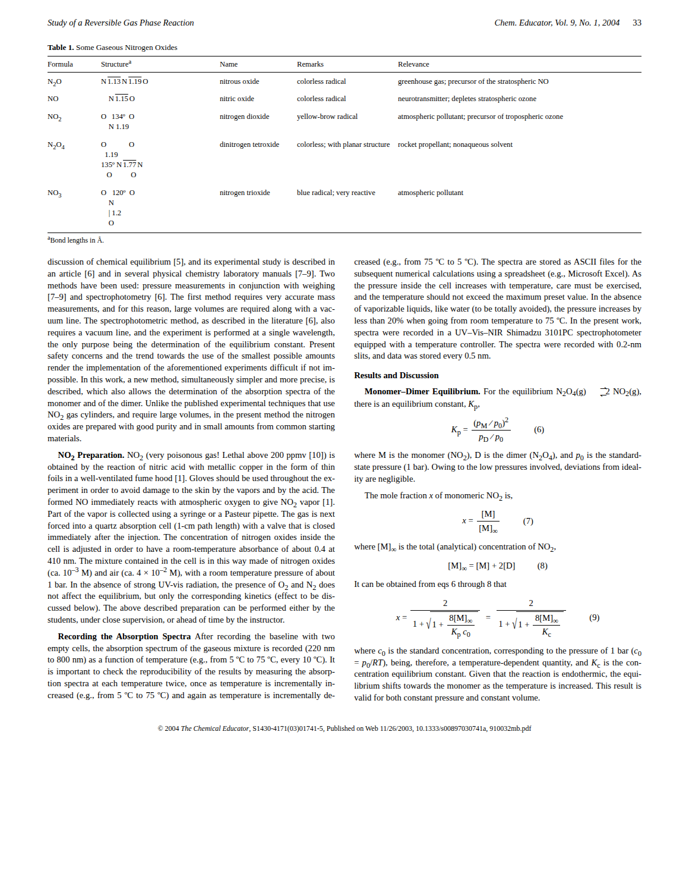Study of a Reversible Gas Phase Reaction
Chem. Educator, Vol. 9, No. 1, 200433
Table 1. Some Gaseous Nitrogen Oxides
| Formula | Structure a | Name | Remarks | Relevance |
| --- | --- | --- | --- | --- |
| N 2 O | N 1.13 N 1.19 O | nitrous oxide | colorless radical | greenhouse gas; precursor of the stratospheric NO |
| NO | N 1.15 O | nitric oxide | colorless radical | neurotransmitter; depletes stratospheric ozone |
| NO 2 | O 134º O N 1.19 | nitrogen dioxide | yellow-brow radical | atmospheric pollutant; precursor of tropospheric ozone |
| N 2 O 4 | O O 1.19 135º N 1.77 N O O | dinitrogen tetroxide | colorless; with planar structure | rocket propellant; nonaqueous solvent |
| NO 3 | O 120º O N / 1.2 O | nitrogen trioxide | blue radical; very reactive | atmospheric pollutant |
aBond lengths in Å.
discussion of chemical equilibrium [5], and its experimental study is described in an article [6] and in several physical chemistry laboratory manuals [7–9]. Two methods have been used: pressure measurements in conjunction with weighing [7–9] and spectrophotometry [6]. The first method requires very accurate mass measurements, and for this reason, large volumes are required along with a vacuum line. The spectrophotometric method, as described in the literature [6], also requires a vacuum line, and the experiment is performed at a single wavelength, the only purpose being the determination of the equilibrium constant. Present safety concerns and the trend towards the use of the smallest possible amounts render the implementation of the aforementioned experiments difficult if not impossible. In this work, a new method, simultaneously simpler and more precise, is described, which also allows the determination of the absorption spectra of the monomer and of the dimer. Unlike the published experimental techniques that use NO2 gas cylinders, and require large volumes, in the present method the nitrogen oxides are prepared with good purity and in small amounts from common starting materials.
NO2 Preparation. NO2 (very poisonous gas! Lethal above 200 ppmv [10]) is obtained by the reaction of nitric acid with metallic copper in the form of thin foils in a well-ventilated fume hood [1]. Gloves should be used throughout the experiment in order to avoid damage to the skin by the vapors and by the acid. The formed NO immediately reacts with atmospheric oxygen to give NO2 vapor [1]. Part of the vapor is collected using a syringe or a Pasteur pipette. The gas is next forced into a quartz absorption cell (1-cm path length) with a valve that is closed immediately after the injection. The concentration of nitrogen oxides inside the cell is adjusted in order to have a room-temperature absorbance of about 0.4 at 410 nm. The mixture contained in the cell is in this way made of nitrogen oxides (ca. 10–3 M) and air (ca. 4 × 10–2 M), with a room temperature pressure of about 1 bar. In the absence of strong UV-vis radiation, the presence of O2 and N2 does not affect the equilibrium, but only the corresponding kinetics (effect to be discussed below). The above described preparation can be performed either by the students, under close supervision, or ahead of time by the instructor.
Recording the Absorption Spectra After recording the baseline with two empty cells, the absorption spectrum of the gaseous mixture is recorded (220 nm to 800 nm) as a function of temperature (e.g., from 5 ºC to 75 ºC, every 10 ºC). It is important to check the reproducibility of the results by measuring the absorption spectra at each temperature twice, once as temperature is incrementally increased (e.g., from 5 ºC to 75 ºC) and again as temperature is incrementally decreased (e.g., from 75 ºC to 5 ºC). The spectra are stored as ASCII files for the subsequent numerical calculations using a spreadsheet (e.g., Microsoft Excel). As the pressure inside the cell increases with temperature, care must be exercised, and the temperature should not exceed the maximum preset value. In the absence of vaporizable liquids, like water (to be totally avoided), the pressure increases by less than 20% when going from room temperature to 75 ºC. In the present work, spectra were recorded in a UV–Vis–NIR Shimadzu 3101PC spectrophotometer equipped with a temperature controller. The spectra were recorded with 0.2-nm slits, and data was stored every 0.5 nm.
Results and Discussion
Monomer–Dimer Equilibrium. For the equilibrium N2O4(g) ⇀↽ 2 NO2(g), there is an equilibrium constant, Kp,
Kp = (pM / p0)2 pD / p0
(6)
where M is the monomer (NO2), D is the dimer (N2O4), and p0 is the standard-state pressure (1 bar). Owing to the low pressures involved, deviations from ideality are negligible.
The mole fraction x of monomeric NO2 is,
x = [M] [M]∞
(7)
where [M]∞ is the total (analytical) concentration of NO2,
[M]∞ = [M] + 2[D]
(8)
It can be obtained from eqs 6 through 8 that
x = 2 1 + √1 + 8[M]∞Kp c0 = 2 1 + √1 + 8[M]∞Kc
(9)
where c0 is the standard concentration, corresponding to the pressure of 1 bar (c0 = p0/RT), being, therefore, a temperature-dependent quantity, and Kc is the concentration equilibrium constant. Given that the reaction is endothermic, the equilibrium shifts towards the monomer as the temperature is increased. This result is valid for both constant pressure and constant volume.
© 2004 The Chemical Educator, S1430-4171(03)01741-5, Published on Web 11/26/2003, 10.1333/s00897030741a, 910032mb.pdf